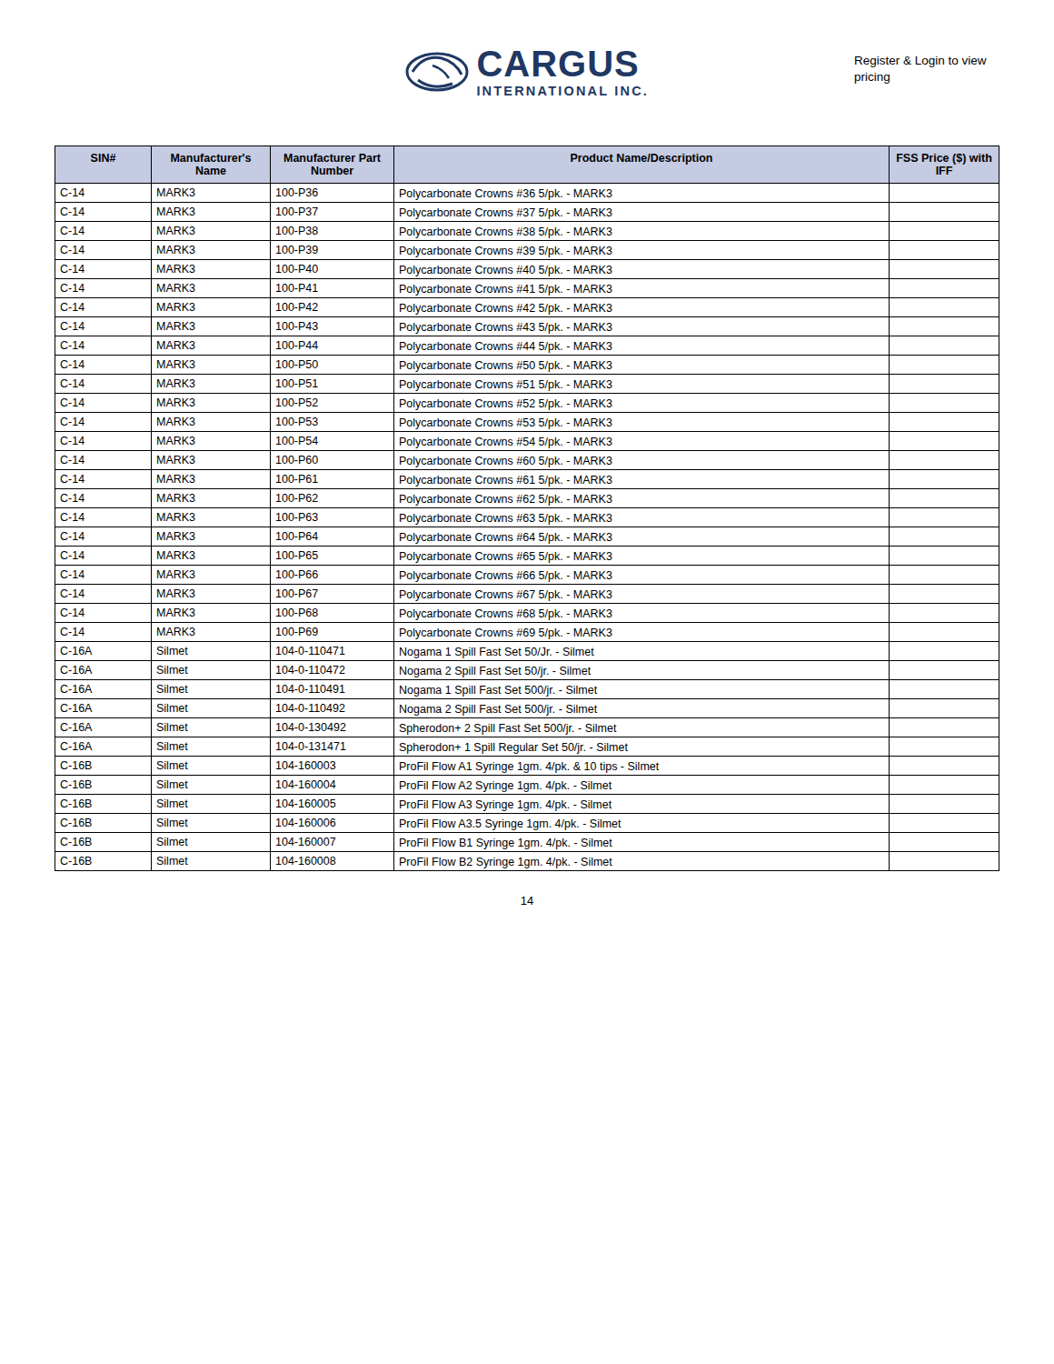CARGUS
INTERNATIONAL INC.
Register & Login to view pricing
| SIN# | Manufacturer's Name | Manufacturer Part Number | Product Name/Description | FSS Price ($) with IFF |
| --- | --- | --- | --- | --- |
| C-14 | MARK3 | 100-P36 | Polycarbonate Crowns #36 5/pk. - MARK3 | |
| C-14 | MARK3 | 100-P37 | Polycarbonate Crowns #37 5/pk. - MARK3 | |
| C-14 | MARK3 | 100-P38 | Polycarbonate Crowns #38 5/pk. - MARK3 | |
| C-14 | MARK3 | 100-P39 | Polycarbonate Crowns #39 5/pk. - MARK3 | |
| C-14 | MARK3 | 100-P40 | Polycarbonate Crowns #40 5/pk. - MARK3 | |
| C-14 | MARK3 | 100-P41 | Polycarbonate Crowns #41 5/pk. - MARK3 | |
| C-14 | MARK3 | 100-P42 | Polycarbonate Crowns #42 5/pk. - MARK3 | |
| C-14 | MARK3 | 100-P43 | Polycarbonate Crowns #43 5/pk. - MARK3 | |
| C-14 | MARK3 | 100-P44 | Polycarbonate Crowns #44 5/pk. - MARK3 | |
| C-14 | MARK3 | 100-P50 | Polycarbonate Crowns #50 5/pk. - MARK3 | |
| C-14 | MARK3 | 100-P51 | Polycarbonate Crowns #51 5/pk. - MARK3 | |
| C-14 | MARK3 | 100-P52 | Polycarbonate Crowns #52 5/pk. - MARK3 | |
| C-14 | MARK3 | 100-P53 | Polycarbonate Crowns #53 5/pk. - MARK3 | |
| C-14 | MARK3 | 100-P54 | Polycarbonate Crowns #54 5/pk. - MARK3 | |
| C-14 | MARK3 | 100-P60 | Polycarbonate Crowns #60 5/pk. - MARK3 | |
| C-14 | MARK3 | 100-P61 | Polycarbonate Crowns #61 5/pk. - MARK3 | |
| C-14 | MARK3 | 100-P62 | Polycarbonate Crowns #62 5/pk. - MARK3 | |
| C-14 | MARK3 | 100-P63 | Polycarbonate Crowns #63 5/pk. - MARK3 | |
| C-14 | MARK3 | 100-P64 | Polycarbonate Crowns #64 5/pk. - MARK3 | |
| C-14 | MARK3 | 100-P65 | Polycarbonate Crowns #65 5/pk. - MARK3 | |
| C-14 | MARK3 | 100-P66 | Polycarbonate Crowns #66 5/pk. - MARK3 | |
| C-14 | MARK3 | 100-P67 | Polycarbonate Crowns #67 5/pk. - MARK3 | |
| C-14 | MARK3 | 100-P68 | Polycarbonate Crowns #68 5/pk. - MARK3 | |
| C-14 | MARK3 | 100-P69 | Polycarbonate Crowns #69 5/pk. - MARK3 | |
| C-16A | Silmet | 104-0-110471 | Nogama 1 Spill Fast Set 50/Jr. - Silmet | |
| C-16A | Silmet | 104-0-110472 | Nogama 2 Spill Fast Set 50/jr. - Silmet | |
| C-16A | Silmet | 104-0-110491 | Nogama 1 Spill Fast Set 500/jr. - Silmet | |
| C-16A | Silmet | 104-0-110492 | Nogama 2 Spill Fast Set 500/jr. - Silmet | |
| C-16A | Silmet | 104-0-130492 | Spherodon+ 2 Spill Fast Set 500/jr. - Silmet | |
| C-16A | Silmet | 104-0-131471 | Spherodon+ 1 Spill Regular Set 50/jr. - Silmet | |
| C-16B | Silmet | 104-160003 | ProFil Flow A1 Syringe 1gm. 4/pk. & 10 tips - Silmet | |
| C-16B | Silmet | 104-160004 | ProFil Flow A2 Syringe 1gm. 4/pk. - Silmet | |
| C-16B | Silmet | 104-160005 | ProFil Flow A3 Syringe 1gm. 4/pk. - Silmet | |
| C-16B | Silmet | 104-160006 | ProFil Flow A3.5 Syringe 1gm. 4/pk. - Silmet | |
| C-16B | Silmet | 104-160007 | ProFil Flow B1 Syringe 1gm. 4/pk. - Silmet | |
| C-16B | Silmet | 104-160008 | ProFil Flow B2 Syringe 1gm. 4/pk. - Silmet | |
14